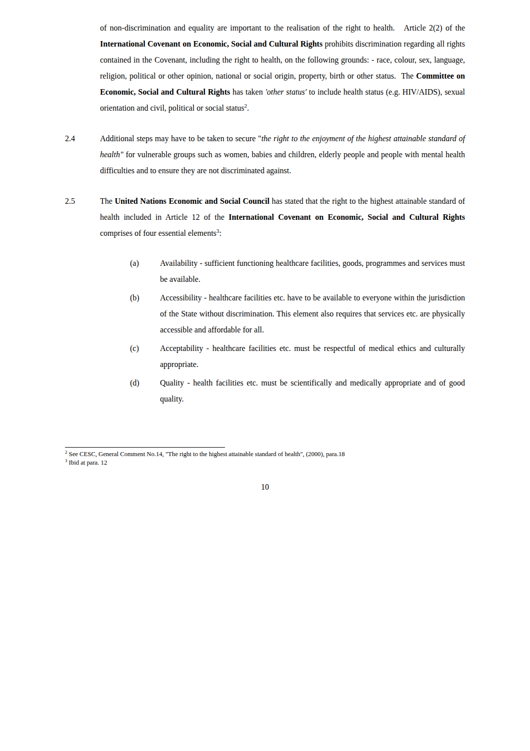of non-discrimination and equality are important to the realisation of the right to health. Article 2(2) of the International Covenant on Economic, Social and Cultural Rights prohibits discrimination regarding all rights contained in the Covenant, including the right to health, on the following grounds: - race, colour, sex, language, religion, political or other opinion, national or social origin, property, birth or other status. The Committee on Economic, Social and Cultural Rights has taken 'other status' to include health status (e.g. HIV/AIDS), sexual orientation and civil, political or social status2.
2.4
Additional steps may have to be taken to secure "the right to the enjoyment of the highest attainable standard of health" for vulnerable groups such as women, babies and children, elderly people and people with mental health difficulties and to ensure they are not discriminated against.
2.5
The United Nations Economic and Social Council has stated that the right to the highest attainable standard of health included in Article 12 of the International Covenant on Economic, Social and Cultural Rights comprises of four essential elements3:
(a)
Availability - sufficient functioning healthcare facilities, goods, programmes and services must be available.
(b)
Accessibility - healthcare facilities etc. have to be available to everyone within the jurisdiction of the State without discrimination. This element also requires that services etc. are physically accessible and affordable for all.
(c)
Acceptability - healthcare facilities etc. must be respectful of medical ethics and culturally appropriate.
(d)
Quality - health facilities etc. must be scientifically and medically appropriate and of good quality.
2 See CESC, General Comment No.14, "The right to the highest attainable standard of health", (2000), para.18
3 Ibid at para. 12
10